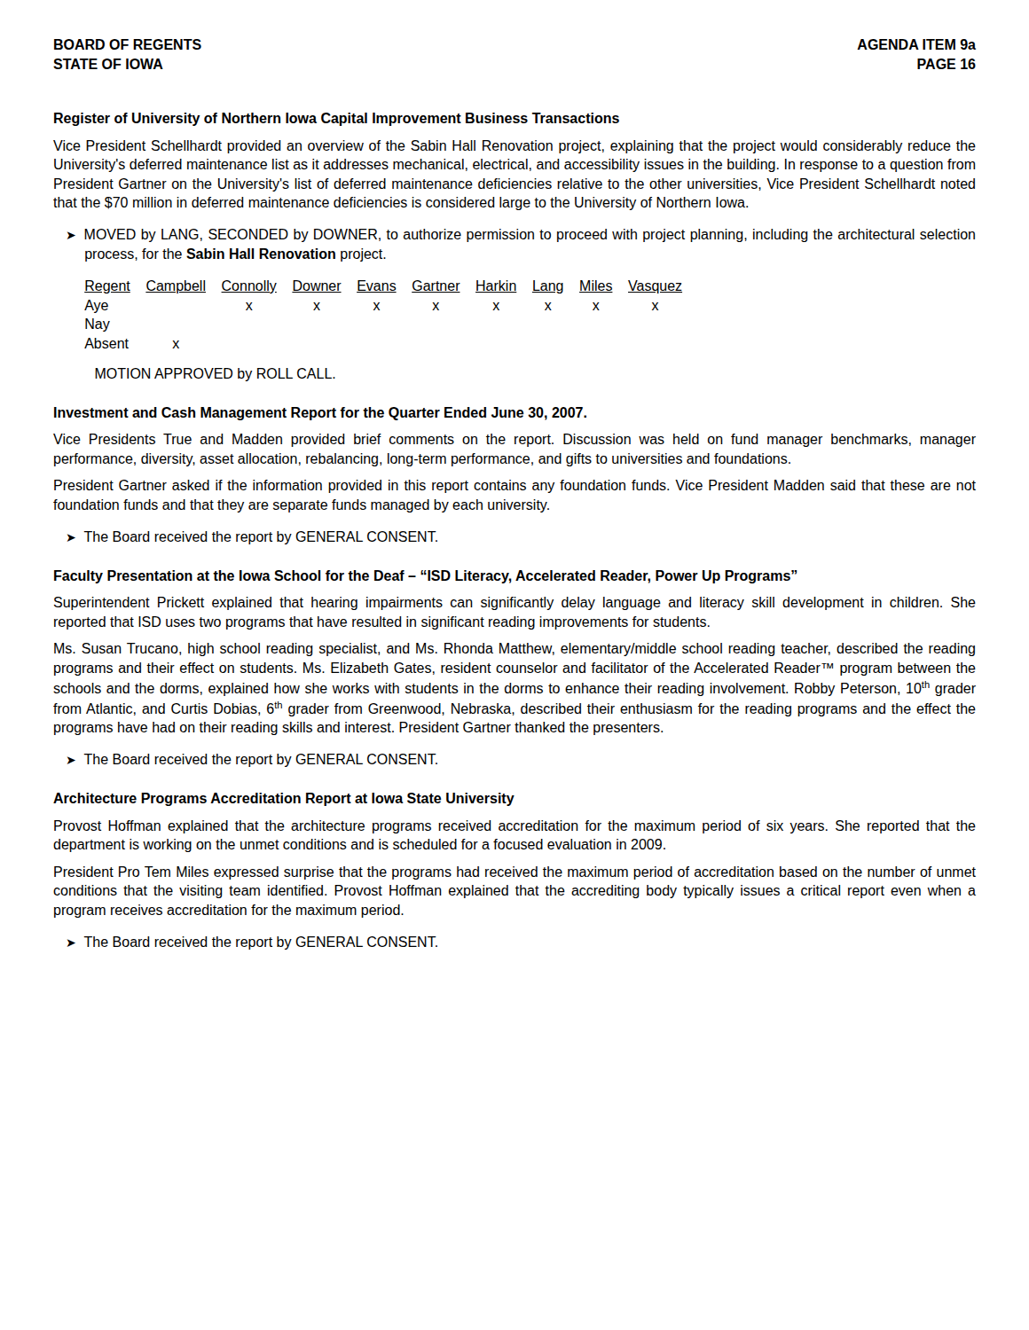BOARD OF REGENTS STATE OF IOWA
AGENDA ITEM 9a PAGE 16
Register of University of Northern Iowa Capital Improvement Business Transactions
Vice President Schellhardt provided an overview of the Sabin Hall Renovation project, explaining that the project would considerably reduce the University's deferred maintenance list as it addresses mechanical, electrical, and accessibility issues in the building. In response to a question from President Gartner on the University's list of deferred maintenance deficiencies relative to the other universities, Vice President Schellhardt noted that the $70 million in deferred maintenance deficiencies is considered large to the University of Northern Iowa.
MOVED by LANG, SECONDED by DOWNER, to authorize permission to proceed with project planning, including the architectural selection process, for the Sabin Hall Renovation project.
| Regent | Campbell | Connolly | Downer | Evans | Gartner | Harkin | Lang | Miles | Vasquez |
| --- | --- | --- | --- | --- | --- | --- | --- | --- | --- |
| Aye | | x | x | x | x | x | x | x | x |
| Nay | | | | | | | | | |
| Absent | x | | | | | | | | |
MOTION APPROVED by ROLL CALL.
Investment and Cash Management Report for the Quarter Ended June 30, 2007.
Vice Presidents True and Madden provided brief comments on the report. Discussion was held on fund manager benchmarks, manager performance, diversity, asset allocation, rebalancing, long-term performance, and gifts to universities and foundations.
President Gartner asked if the information provided in this report contains any foundation funds. Vice President Madden said that these are not foundation funds and that they are separate funds managed by each university.
The Board received the report by GENERAL CONSENT.
Faculty Presentation at the Iowa School for the Deaf – “ISD Literacy, Accelerated Reader, Power Up Programs”
Superintendent Prickett explained that hearing impairments can significantly delay language and literacy skill development in children. She reported that ISD uses two programs that have resulted in significant reading improvements for students.
Ms. Susan Trucano, high school reading specialist, and Ms. Rhonda Matthew, elementary/middle school reading teacher, described the reading programs and their effect on students. Ms. Elizabeth Gates, resident counselor and facilitator of the Accelerated Reader™ program between the schools and the dorms, explained how she works with students in the dorms to enhance their reading involvement. Robby Peterson, 10th grader from Atlantic, and Curtis Dobias, 6th grader from Greenwood, Nebraska, described their enthusiasm for the reading programs and the effect the programs have had on their reading skills and interest. President Gartner thanked the presenters.
The Board received the report by GENERAL CONSENT.
Architecture Programs Accreditation Report at Iowa State University
Provost Hoffman explained that the architecture programs received accreditation for the maximum period of six years. She reported that the department is working on the unmet conditions and is scheduled for a focused evaluation in 2009.
President Pro Tem Miles expressed surprise that the programs had received the maximum period of accreditation based on the number of unmet conditions that the visiting team identified. Provost Hoffman explained that the accrediting body typically issues a critical report even when a program receives accreditation for the maximum period.
The Board received the report by GENERAL CONSENT.